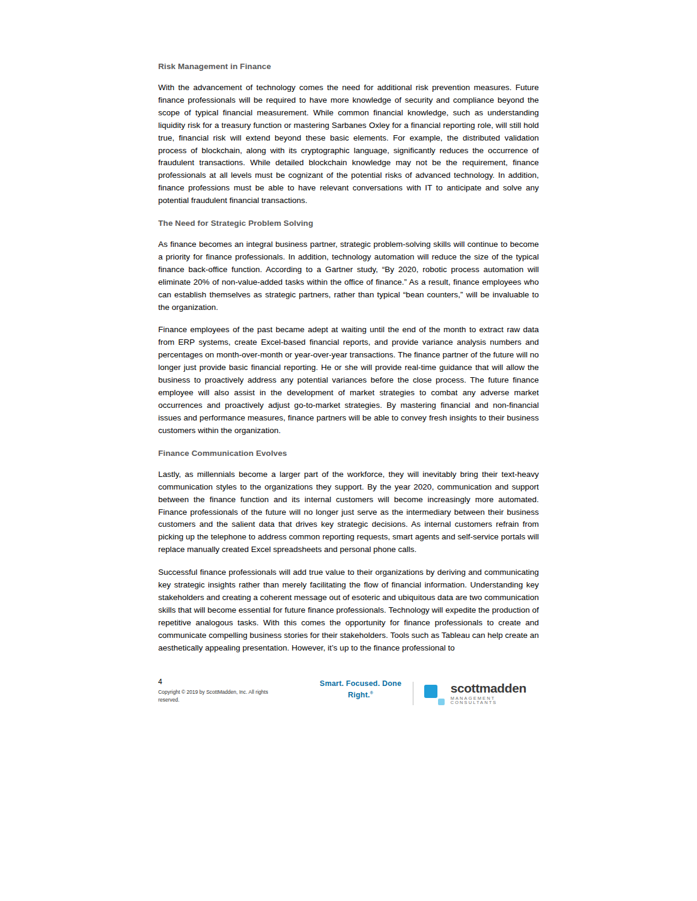Risk Management in Finance
With the advancement of technology comes the need for additional risk prevention measures. Future finance professionals will be required to have more knowledge of security and compliance beyond the scope of typical financial measurement. While common financial knowledge, such as understanding liquidity risk for a treasury function or mastering Sarbanes Oxley for a financial reporting role, will still hold true, financial risk will extend beyond these basic elements. For example, the distributed validation process of blockchain, along with its cryptographic language, significantly reduces the occurrence of fraudulent transactions. While detailed blockchain knowledge may not be the requirement, finance professionals at all levels must be cognizant of the potential risks of advanced technology. In addition, finance professions must be able to have relevant conversations with IT to anticipate and solve any potential fraudulent financial transactions.
The Need for Strategic Problem Solving
As finance becomes an integral business partner, strategic problem-solving skills will continue to become a priority for finance professionals. In addition, technology automation will reduce the size of the typical finance back-office function. According to a Gartner study, “By 2020, robotic process automation will eliminate 20% of non-value-added tasks within the office of finance.” As a result, finance employees who can establish themselves as strategic partners, rather than typical “bean counters,” will be invaluable to the organization.
Finance employees of the past became adept at waiting until the end of the month to extract raw data from ERP systems, create Excel-based financial reports, and provide variance analysis numbers and percentages on month-over-month or year-over-year transactions. The finance partner of the future will no longer just provide basic financial reporting. He or she will provide real-time guidance that will allow the business to proactively address any potential variances before the close process. The future finance employee will also assist in the development of market strategies to combat any adverse market occurrences and proactively adjust go-to-market strategies. By mastering financial and non-financial issues and performance measures, finance partners will be able to convey fresh insights to their business customers within the organization.
Finance Communication Evolves
Lastly, as millennials become a larger part of the workforce, they will inevitably bring their text-heavy communication styles to the organizations they support. By the year 2020, communication and support between the finance function and its internal customers will become increasingly more automated. Finance professionals of the future will no longer just serve as the intermediary between their business customers and the salient data that drives key strategic decisions. As internal customers refrain from picking up the telephone to address common reporting requests, smart agents and self-service portals will replace manually created Excel spreadsheets and personal phone calls.
Successful finance professionals will add true value to their organizations by deriving and communicating key strategic insights rather than merely facilitating the flow of financial information. Understanding key stakeholders and creating a coherent message out of esoteric and ubiquitous data are two communication skills that will become essential for future finance professionals. Technology will expedite the production of repetitive analogous tasks. With this comes the opportunity for finance professionals to create and communicate compelling business stories for their stakeholders. Tools such as Tableau can help create an aesthetically appealing presentation. However, it’s up to the finance professional to
4
Copyright © 2019 by ScottMadden, Inc. All rights reserved.
Smart. Focused. Done Right.®
scottmadden
MANAGEMENT CONSULTANTS